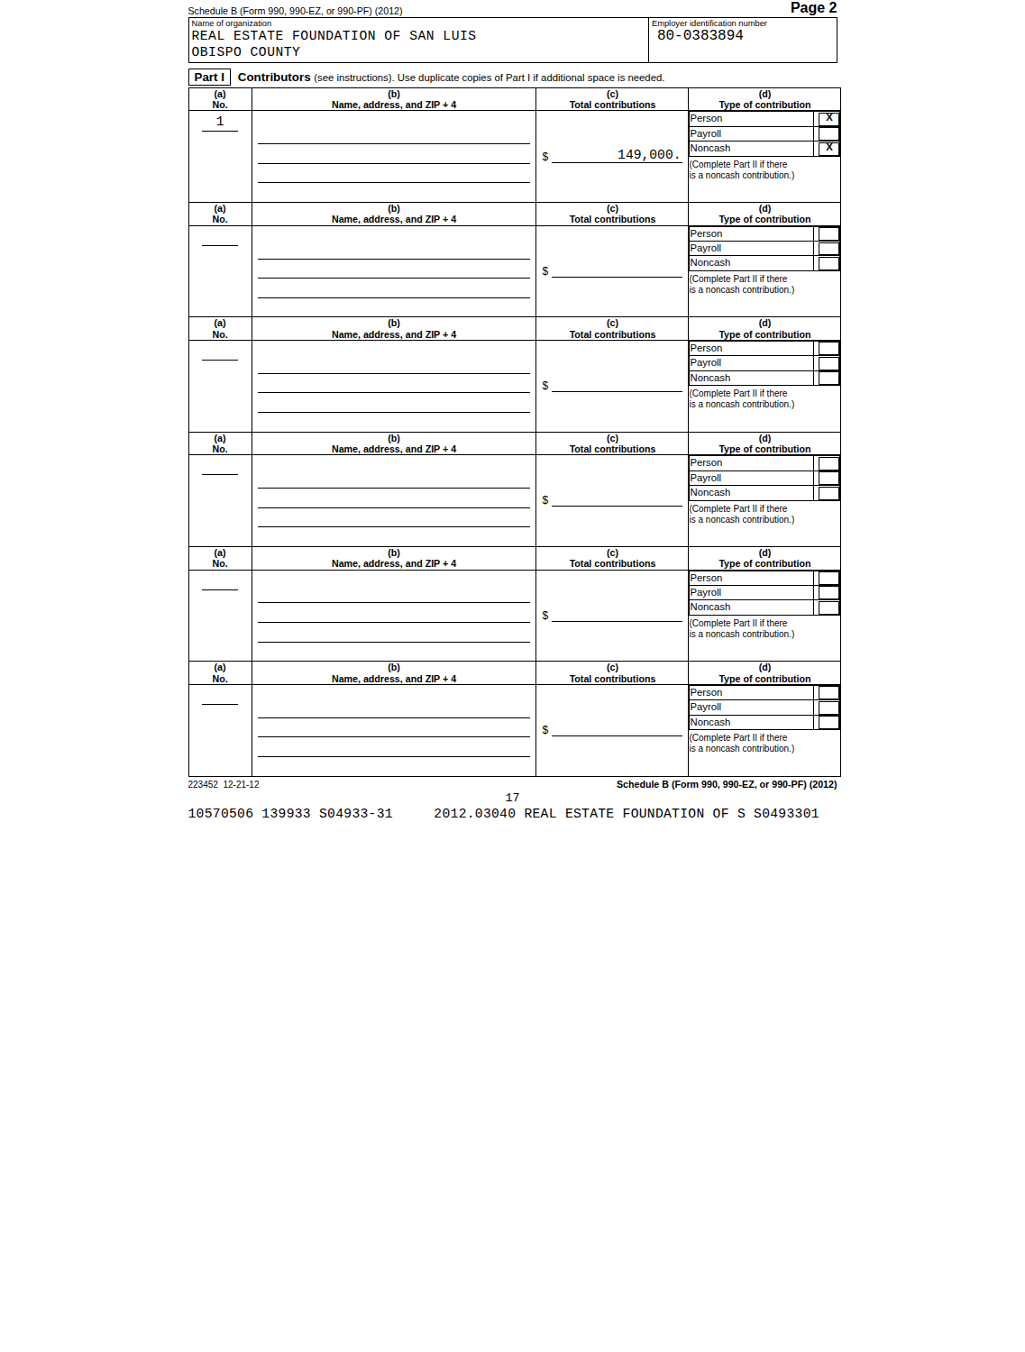Schedule B (Form 990, 990-EZ, or 990-PF) (2012)
Page 2
| Name of organization REAL ESTATE FOUNDATION OF SAN LUIS OBISPO COUNTY | Employer identification number 80-0383894 |
Part I
Contributors (see instructions). Use duplicate copies of Part I if additional space is needed.
| (a) No. | (b) Name, address, and ZIP + 4 | (c) Total contributions | (d) Type of contribution |
| 1 | | $ 149,000. | / Person / / / Payroll / / / Noncash / / (Complete Part II if there is a noncash contribution.) |
| (a) No. | (b) Name, address, and ZIP + 4 | (c) Total contributions | (d) Type of contribution |
| | | $ | / Person / / / Payroll / / / Noncash / / (Complete Part II if there is a noncash contribution.) |
| (a) No. | (b) Name, address, and ZIP + 4 | (c) Total contributions | (d) Type of contribution |
| | | $ | / Person / / / Payroll / / / Noncash / / (Complete Part II if there is a noncash contribution.) |
| (a) No. | (b) Name, address, and ZIP + 4 | (c) Total contributions | (d) Type of contribution |
| | | $ | / Person / / / Payroll / / / Noncash / / (Complete Part II if there is a noncash contribution.) |
| (a) No. | (b) Name, address, and ZIP + 4 | (c) Total contributions | (d) Type of contribution |
| | | $ | / Person / / / Payroll / / / Noncash / / (Complete Part II if there is a noncash contribution.) |
| (a) No. | (b) Name, address, and ZIP + 4 | (c) Total contributions | (d) Type of contribution |
| | | $ | / Person / / / Payroll / / / Noncash / / (Complete Part II if there is a noncash contribution.) |
223452 12-21-12
Schedule B (Form 990, 990-EZ, or 990-PF) (2012)
17
10570506 139933 S04933-31 2012.03040 REAL ESTATE FOUNDATION OF S S0493301